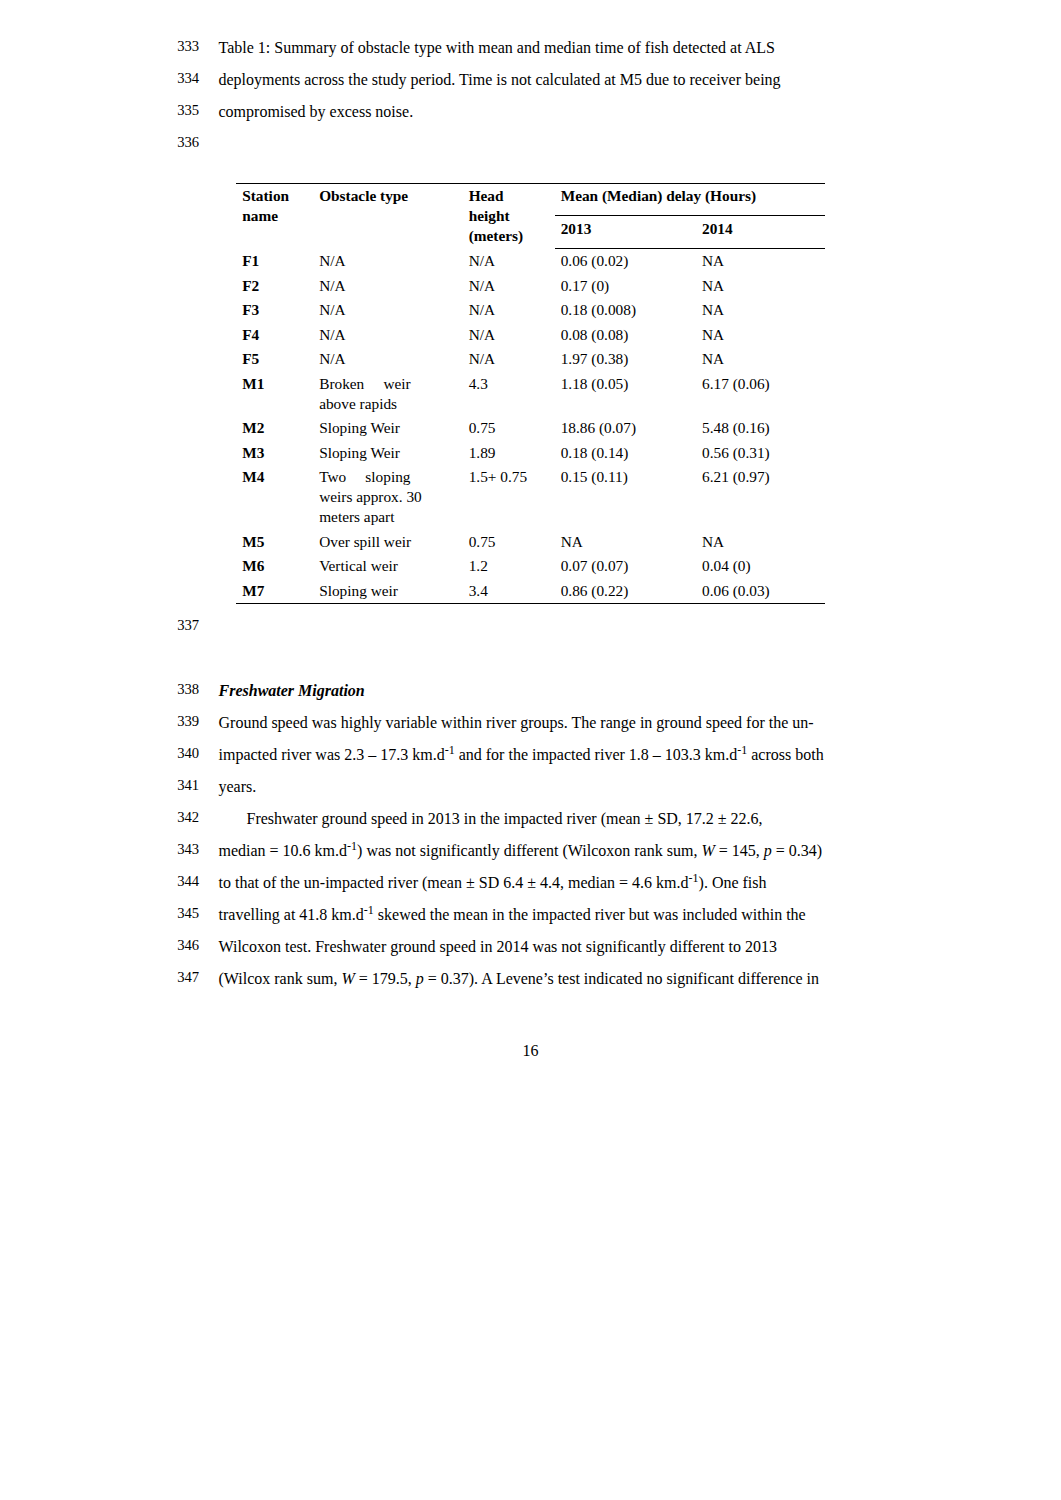333 Table 1: Summary of obstacle type with mean and median time of fish detected at ALS
334deployments across the study period. Time is not calculated at M5 due to receiver being
335compromised by excess noise.
336
| Station name | Obstacle type | Head height (meters) | Mean (Median) delay (Hours) |
| --- | --- | --- | --- |
| 2013 | 2014 |
| F1 | N/A | N/A | 0.06 (0.02) | NA |
| F2 | N/A | N/A | 0.17 (0) | NA |
| F3 | N/A | N/A | 0.18 (0.008) | NA |
| F4 | N/A | N/A | 0.08 (0.08) | NA |
| F5 | N/A | N/A | 1.97 (0.38) | NA |
| M1 | Broken weir above rapids | 4.3 | 1.18 (0.05) | 6.17 (0.06) |
| M2 | Sloping Weir | 0.75 | 18.86 (0.07) | 5.48 (0.16) |
| M3 | Sloping Weir | 1.89 | 0.18 (0.14) | 0.56 (0.31) |
| M4 | Two sloping weirs approx. 30 meters apart | 1.5+ 0.75 | 0.15 (0.11) | 6.21 (0.97) |
| M5 | Over spill weir | 0.75 | NA | NA |
| M6 | Vertical weir | 1.2 | 0.07 (0.07) | 0.04 (0) |
| M7 | Sloping weir | 3.4 | 0.86 (0.22) | 0.06 (0.03) |
337
338
Freshwater Migration
339 Ground speed was highly variable within river groups. The range in ground speed for the un-
340impacted river was 2.3 – 17.3 km.d-1 and for the impacted river 1.8 – 103.3 km.d-1 across both
341years.
342 Freshwater ground speed in 2013 in the impacted river (mean ± SD, 17.2 ± 22.6,
343median = 10.6 km.d-1) was not significantly different (Wilcoxon rank sum, W = 145, p = 0.34)
344to that of the un-impacted river (mean ± SD 6.4 ± 4.4, median = 4.6 km.d-1). One fish
345travelling at 41.8 km.d-1 skewed the mean in the impacted river but was included within the
346 Wilcoxon test. Freshwater ground speed in 2014 was not significantly different to 2013
347(Wilcox rank sum, W = 179.5, p = 0.37). A Levene’s test indicated no significant difference in
16